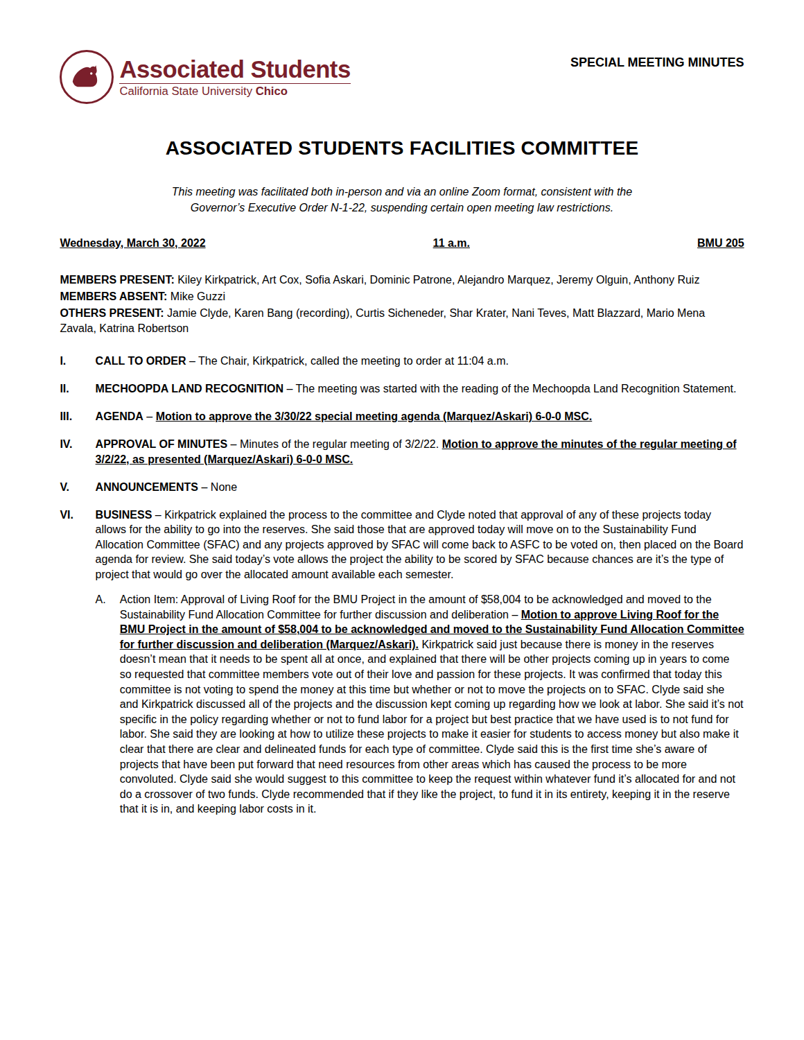Associated Students
California State University Chico
SPECIAL MEETING MINUTES
ASSOCIATED STUDENTS FACILITIES COMMITTEE
This meeting was facilitated both in-person and via an online Zoom format, consistent with the Governor’s Executive Order N-1-22, suspending certain open meeting law restrictions.
Wednesday, March 30, 2022 11 a.m. BMU 205
MEMBERS PRESENT: Kiley Kirkpatrick, Art Cox, Sofia Askari, Dominic Patrone, Alejandro Marquez, Jeremy Olguin, Anthony Ruiz
MEMBERS ABSENT: Mike Guzzi
OTHERS PRESENT: Jamie Clyde, Karen Bang (recording), Curtis Sicheneder, Shar Krater, Nani Teves, Matt Blazzard, Mario Mena Zavala, Katrina Robertson
I.
CALL TO ORDER – The Chair, Kirkpatrick, called the meeting to order at 11:04 a.m.
II.
MECHOOPDA LAND RECOGNITION – The meeting was started with the reading of the Mechoopda Land Recognition Statement.
III.
AGENDA – Motion to approve the 3/30/22 special meeting agenda (Marquez/Askari) 6-0-0 MSC.
IV.
APPROVAL OF MINUTES – Minutes of the regular meeting of 3/2/22. Motion to approve the minutes of the regular meeting of 3/2/22, as presented (Marquez/Askari) 6-0-0 MSC.
V.
ANNOUNCEMENTS – None
VI.
BUSINESS – Kirkpatrick explained the process to the committee and Clyde noted that approval of any of these projects today allows for the ability to go into the reserves. She said those that are approved today will move on to the Sustainability Fund Allocation Committee (SFAC) and any projects approved by SFAC will come back to ASFC to be voted on, then placed on the Board agenda for review. She said today’s vote allows the project the ability to be scored by SFAC because chances are it’s the type of project that would go over the allocated amount available each semester.
A.
Action Item: Approval of Living Roof for the BMU Project in the amount of $58,004 to be acknowledged and moved to the Sustainability Fund Allocation Committee for further discussion and deliberation – Motion to approve Living Roof for the BMU Project in the amount of $58,004 to be acknowledged and moved to the Sustainability Fund Allocation Committee for further discussion and deliberation (Marquez/Askari). Kirkpatrick said just because there is money in the reserves doesn’t mean that it needs to be spent all at once, and explained that there will be other projects coming up in years to come so requested that committee members vote out of their love and passion for these projects. It was confirmed that today this committee is not voting to spend the money at this time but whether or not to move the projects on to SFAC. Clyde said she and Kirkpatrick discussed all of the projects and the discussion kept coming up regarding how we look at labor. She said it’s not specific in the policy regarding whether or not to fund labor for a project but best practice that we have used is to not fund for labor. She said they are looking at how to utilize these projects to make it easier for students to access money but also make it clear that there are clear and delineated funds for each type of committee. Clyde said this is the first time she’s aware of projects that have been put forward that need resources from other areas which has caused the process to be more convoluted. Clyde said she would suggest to this committee to keep the request within whatever fund it’s allocated for and not do a crossover of two funds. Clyde recommended that if they like the project, to fund it in its entirety, keeping it in the reserve that it is in, and keeping labor costs in it.